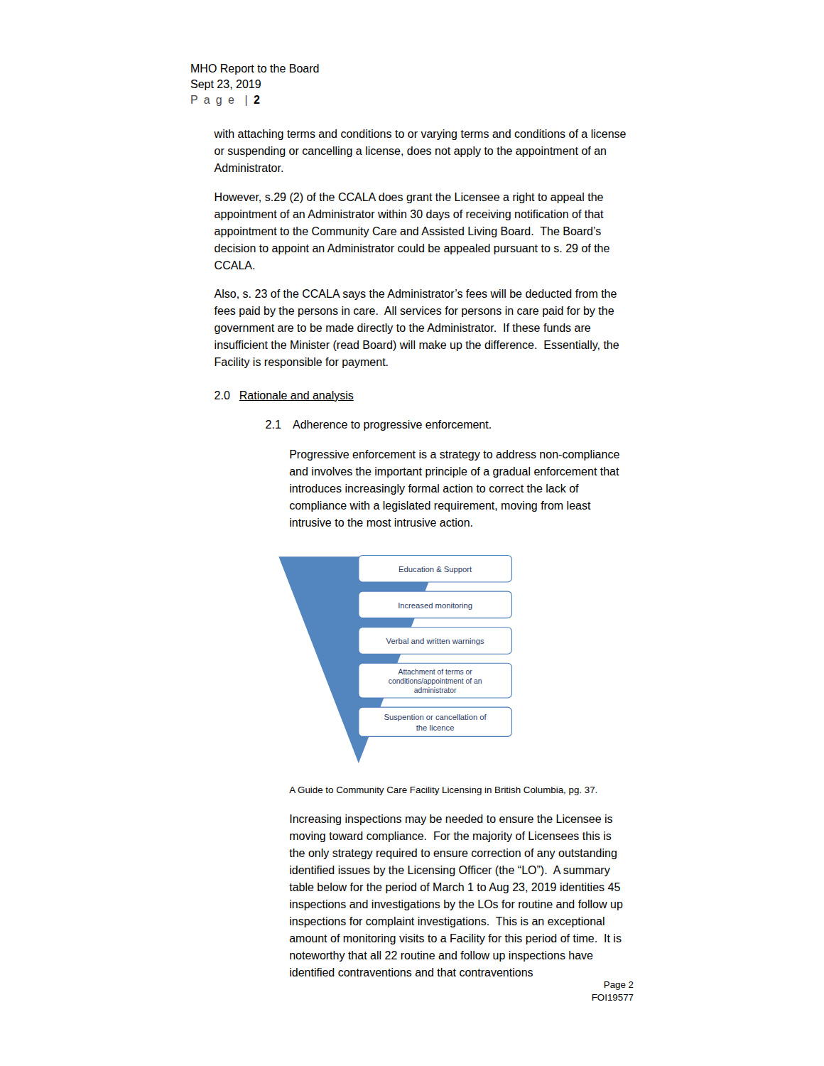MHO Report to the Board Sept 23, 2019 P a g e | 2
with attaching terms and conditions to or varying terms and conditions of a license or suspending or cancelling a license, does not apply to the appointment of an Administrator.
However, s.29 (2) of the CCALA does grant the Licensee a right to appeal the appointment of an Administrator within 30 days of receiving notification of that appointment to the Community Care and Assisted Living Board. The Board’s decision to appoint an Administrator could be appealed pursuant to s. 29 of the CCALA.
Also, s. 23 of the CCALA says the Administrator’s fees will be deducted from the fees paid by the persons in care. All services for persons in care paid for by the government are to be made directly to the Administrator. If these funds are insufficient the Minister (read Board) will make up the difference. Essentially, the Facility is responsible for payment.
2.0 Rationale and analysis
2.1 Adherence to progressive enforcement.
Progressive enforcement is a strategy to address non-compliance and involves the important principle of a gradual enforcement that introduces increasingly formal action to correct the lack of compliance with a legislated requirement, moving from least intrusive to the most intrusive action.
Education & Support Increased monitoring Verbal and written warnings Attachment of terms or conditions/appointment of an administrator Suspention or cancellation of the licence
A Guide to Community Care Facility Licensing in British Columbia, pg. 37.
Increasing inspections may be needed to ensure the Licensee is moving toward compliance. For the majority of Licensees this is the only strategy required to ensure correction of any outstanding identified issues by the Licensing Officer (the “LO”). A summary table below for the period of March 1 to Aug 23, 2019 identities 45 inspections and investigations by the LOs for routine and follow up inspections for complaint investigations. This is an exceptional amount of monitoring visits to a Facility for this period of time. It is noteworthy that all 22 routine and follow up inspections have identified contraventions and that contraventions
Page 2
FOI19577